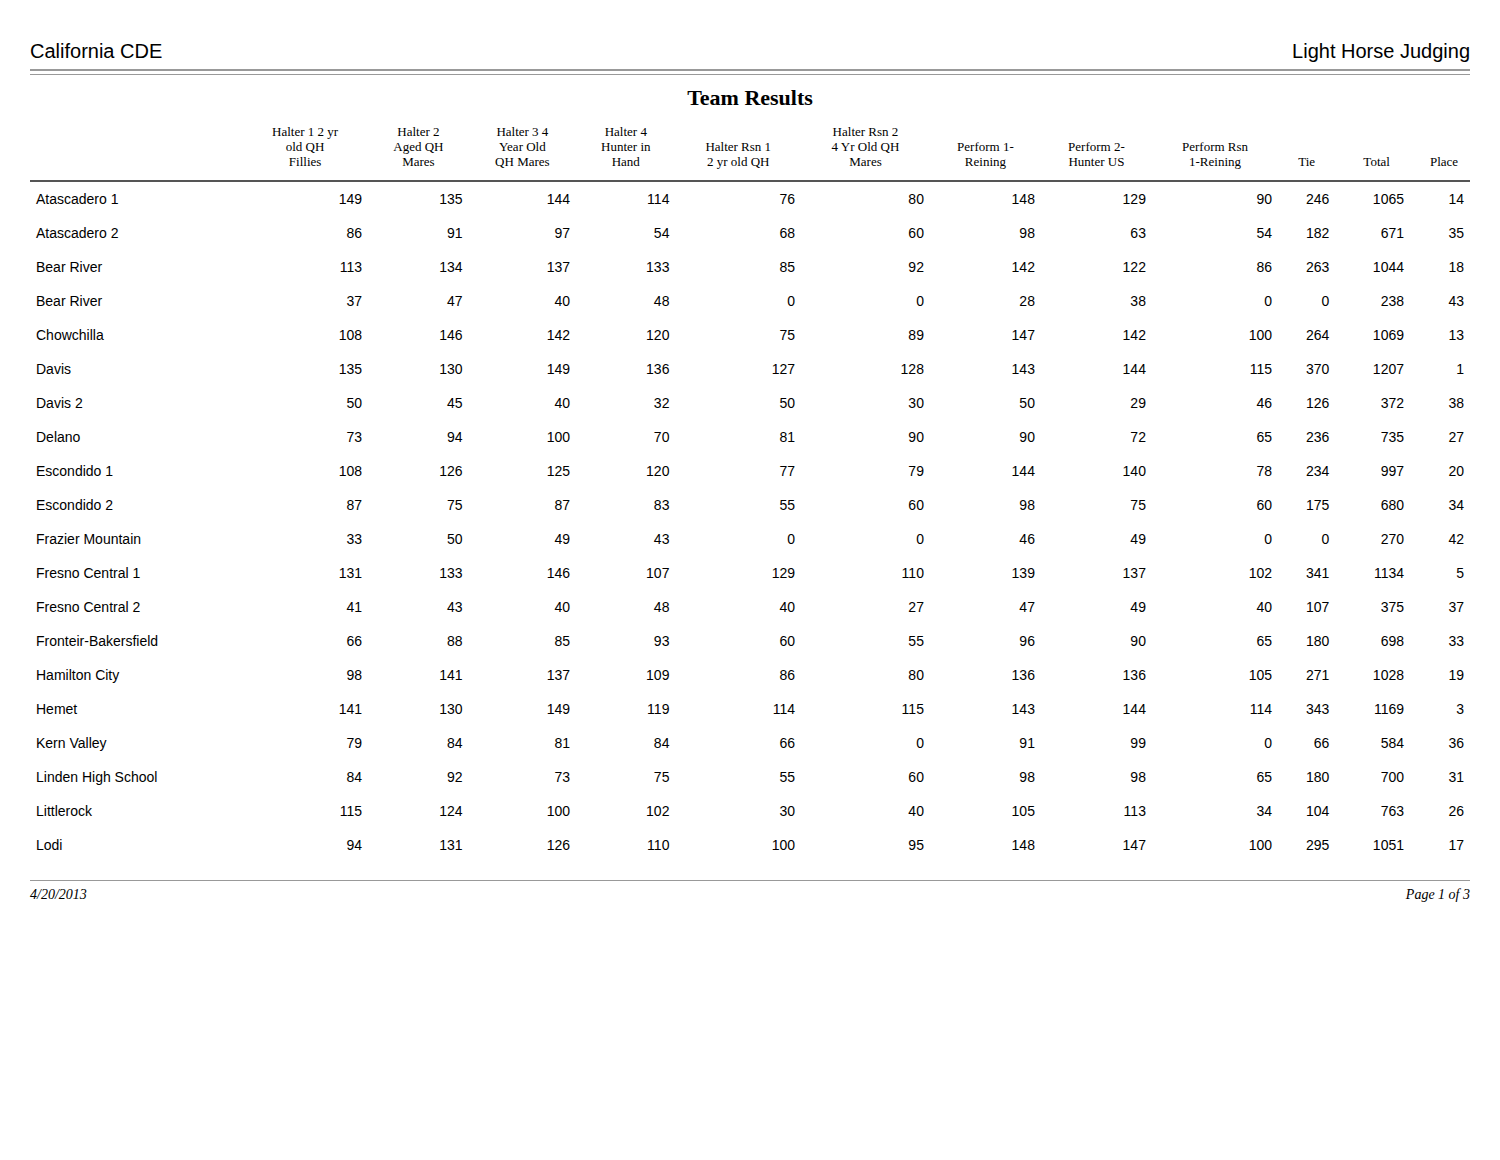California CDE
Light Horse Judging
Team Results
| | Halter 1 2 yr old QH Fillies | Halter 2 Aged QH Mares | Halter 3 4 Year Old QH Mares | Halter 4 Hunter in Hand | Halter Rsn 1 2 yr old QH | Halter Rsn 2 4 Yr Old QH Mares | Perform 1- Reining | Perform 2- Hunter US | Perform Rsn 1-Reining | Tie | Total | Place |
| --- | --- | --- | --- | --- | --- | --- | --- | --- | --- | --- | --- | --- |
| Atascadero 1 | 149 | 135 | 144 | 114 | 76 | 80 | 148 | 129 | 90 | 246 | 1065 | 14 |
| Atascadero 2 | 86 | 91 | 97 | 54 | 68 | 60 | 98 | 63 | 54 | 182 | 671 | 35 |
| Bear River | 113 | 134 | 137 | 133 | 85 | 92 | 142 | 122 | 86 | 263 | 1044 | 18 |
| Bear River | 37 | 47 | 40 | 48 | 0 | 0 | 28 | 38 | 0 | 0 | 238 | 43 |
| Chowchilla | 108 | 146 | 142 | 120 | 75 | 89 | 147 | 142 | 100 | 264 | 1069 | 13 |
| Davis | 135 | 130 | 149 | 136 | 127 | 128 | 143 | 144 | 115 | 370 | 1207 | 1 |
| Davis 2 | 50 | 45 | 40 | 32 | 50 | 30 | 50 | 29 | 46 | 126 | 372 | 38 |
| Delano | 73 | 94 | 100 | 70 | 81 | 90 | 90 | 72 | 65 | 236 | 735 | 27 |
| Escondido 1 | 108 | 126 | 125 | 120 | 77 | 79 | 144 | 140 | 78 | 234 | 997 | 20 |
| Escondido 2 | 87 | 75 | 87 | 83 | 55 | 60 | 98 | 75 | 60 | 175 | 680 | 34 |
| Frazier Mountain | 33 | 50 | 49 | 43 | 0 | 0 | 46 | 49 | 0 | 0 | 270 | 42 |
| Fresno Central 1 | 131 | 133 | 146 | 107 | 129 | 110 | 139 | 137 | 102 | 341 | 1134 | 5 |
| Fresno Central 2 | 41 | 43 | 40 | 48 | 40 | 27 | 47 | 49 | 40 | 107 | 375 | 37 |
| Fronteir-Bakersfield | 66 | 88 | 85 | 93 | 60 | 55 | 96 | 90 | 65 | 180 | 698 | 33 |
| Hamilton City | 98 | 141 | 137 | 109 | 86 | 80 | 136 | 136 | 105 | 271 | 1028 | 19 |
| Hemet | 141 | 130 | 149 | 119 | 114 | 115 | 143 | 144 | 114 | 343 | 1169 | 3 |
| Kern Valley | 79 | 84 | 81 | 84 | 66 | 0 | 91 | 99 | 0 | 66 | 584 | 36 |
| Linden High School | 84 | 92 | 73 | 75 | 55 | 60 | 98 | 98 | 65 | 180 | 700 | 31 |
| Littlerock | 115 | 124 | 100 | 102 | 30 | 40 | 105 | 113 | 34 | 104 | 763 | 26 |
| Lodi | 94 | 131 | 126 | 110 | 100 | 95 | 148 | 147 | 100 | 295 | 1051 | 17 |
4/20/2013
Page 1 of 3